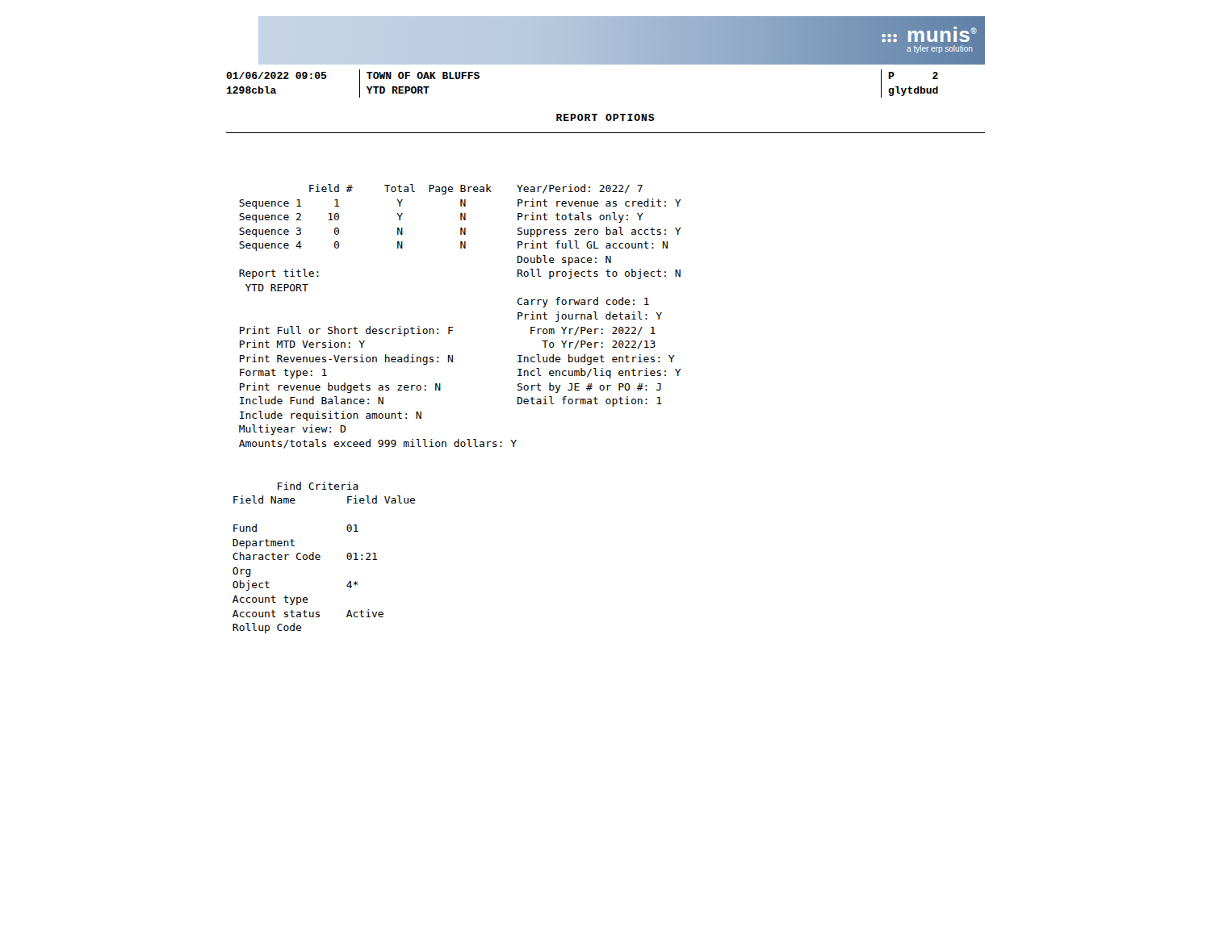●●● ●●●
munis®
a tyler erp solution
01/06/2022 09:05 1298cbla
TOWN OF OAK BLUFFS YTD REPORT
P 2 glytdbud
REPORT OPTIONS
             Field #     Total  Page Break    Year/Period: 2022/ 7
  Sequence 1     1         Y         N        Print revenue as credit: Y
  Sequence 2    10         Y         N        Print totals only: Y
  Sequence 3     0         N         N        Suppress zero bal accts: Y
  Sequence 4     0         N         N        Print full GL account: N
                                              Double space: N
  Report title:                               Roll projects to object: N
   YTD REPORT
                                              Carry forward code: 1
                                              Print journal detail: Y
  Print Full or Short description: F            From Yr/Per: 2022/ 1
  Print MTD Version: Y                            To Yr/Per: 2022/13
  Print Revenues-Version headings: N          Include budget entries: Y
  Format type: 1                              Incl encumb/liq entries: Y
  Print revenue budgets as zero: N            Sort by JE # or PO #: J
  Include Fund Balance: N                     Detail format option: 1
  Include requisition amount: N
  Multiyear view: D
  Amounts/totals exceed 999 million dollars: Y


        Find Criteria
 Field Name        Field Value

 Fund              01
 Department
 Character Code    01:21
 Org
 Object            4*
 Account type
 Account status    Active
 Rollup Code